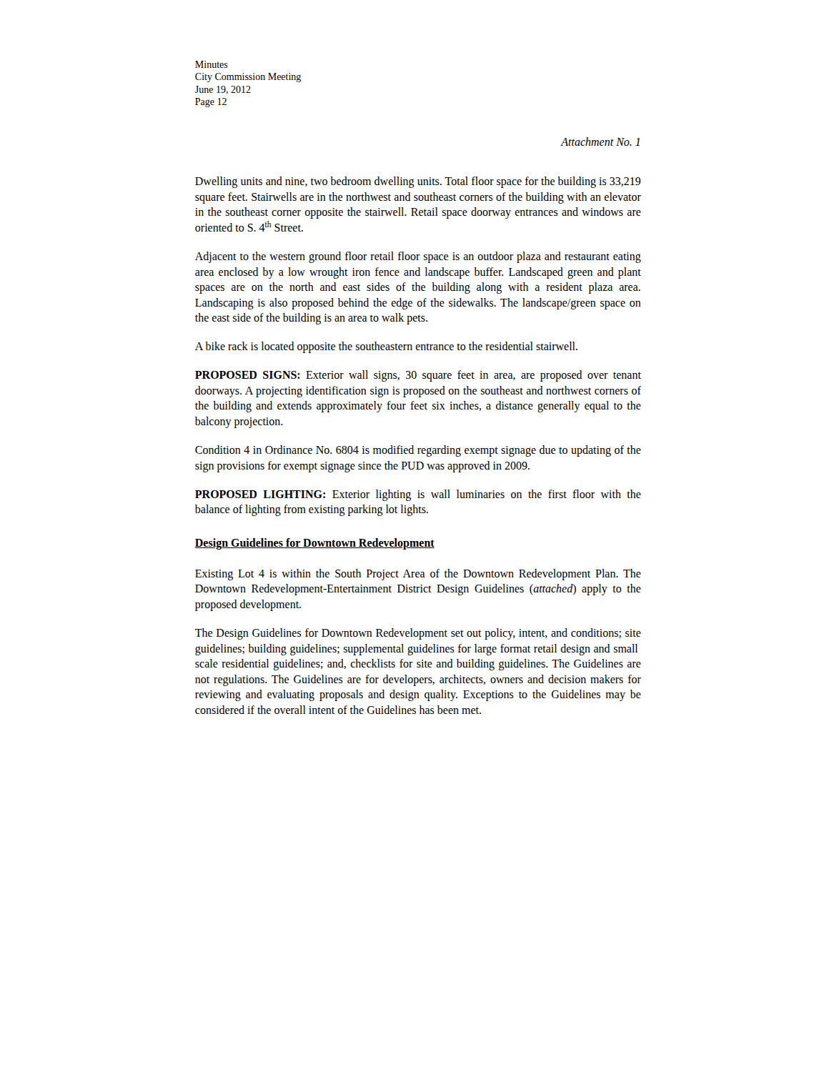Minutes
City Commission Meeting
June 19, 2012
Page 12
Attachment No. 1
Dwelling units and nine, two bedroom dwelling units. Total floor space for the building is 33,219 square feet. Stairwells are in the northwest and southeast corners of the building with an elevator in the southeast corner opposite the stairwell. Retail space doorway entrances and windows are oriented to S. 4th Street.
Adjacent to the western ground floor retail floor space is an outdoor plaza and restaurant eating area enclosed by a low wrought iron fence and landscape buffer. Landscaped green and plant spaces are on the north and east sides of the building along with a resident plaza area. Landscaping is also proposed behind the edge of the sidewalks. The landscape/green space on the east side of the building is an area to walk pets.
A bike rack is located opposite the southeastern entrance to the residential stairwell.
PROPOSED SIGNS: Exterior wall signs, 30 square feet in area, are proposed over tenant doorways. A projecting identification sign is proposed on the southeast and northwest corners of the building and extends approximately four feet six inches, a distance generally equal to the balcony projection.
Condition 4 in Ordinance No. 6804 is modified regarding exempt signage due to updating of the sign provisions for exempt signage since the PUD was approved in 2009.
PROPOSED LIGHTING: Exterior lighting is wall luminaries on the first floor with the balance of lighting from existing parking lot lights.
Design Guidelines for Downtown Redevelopment
Existing Lot 4 is within the South Project Area of the Downtown Redevelopment Plan. The Downtown Redevelopment-Entertainment District Design Guidelines (attached) apply to the proposed development.
The Design Guidelines for Downtown Redevelopment set out policy, intent, and conditions; site guidelines; building guidelines; supplemental guidelines for large format retail design and small scale residential guidelines; and, checklists for site and building guidelines. The Guidelines are not regulations. The Guidelines are for developers, architects, owners and decision makers for reviewing and evaluating proposals and design quality. Exceptions to the Guidelines may be considered if the overall intent of the Guidelines has been met.